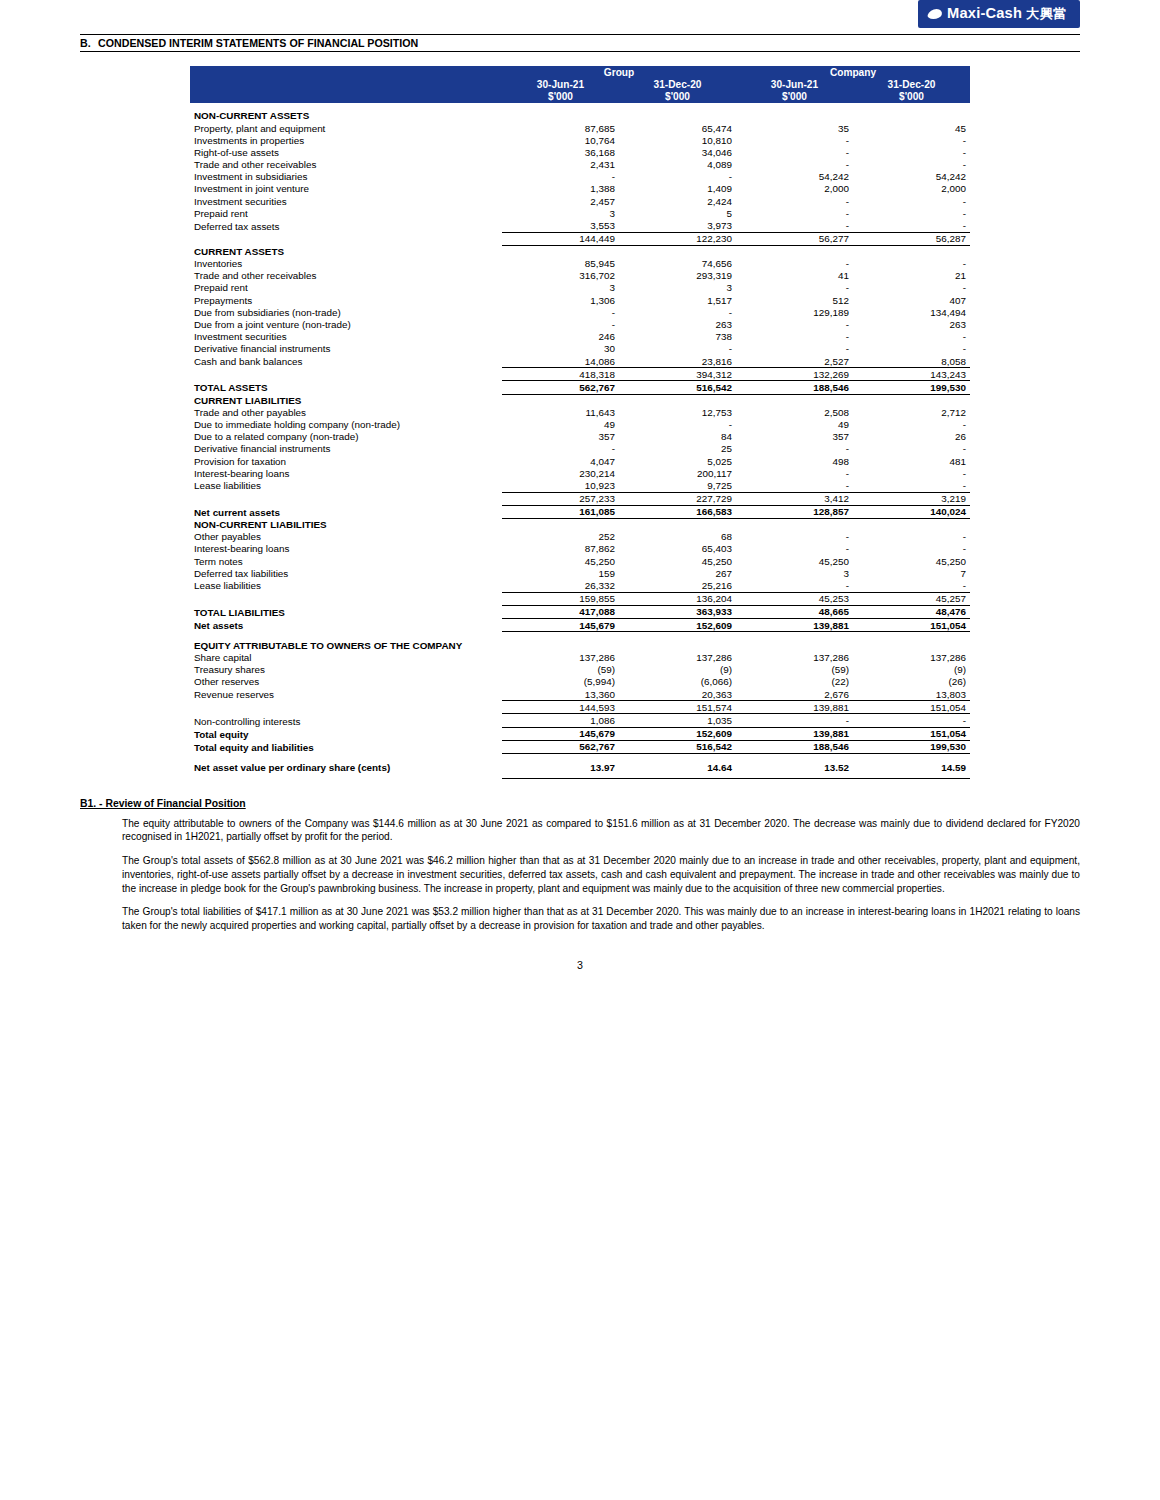Maxi-Cash 大興當
B. CONDENSED INTERIM STATEMENTS OF FINANCIAL POSITION
| | Group | Company |
| | 30-Jun-21 | 31-Dec-20 | 30-Jun-21 | 31-Dec-20 |
| | $'000 | $'000 | $'000 | $'000 |
| NON-CURRENT ASSETS | | | | |
| Property, plant and equipment | 87,685 | 65,474 | 35 | 45 |
| Investments in properties | 10,764 | 10,810 | - | - |
| Right-of-use assets | 36,168 | 34,046 | - | - |
| Trade and other receivables | 2,431 | 4,089 | - | - |
| Investment in subsidiaries | - | - | 54,242 | 54,242 |
| Investment in joint venture | 1,388 | 1,409 | 2,000 | 2,000 |
| Investment securities | 2,457 | 2,424 | - | - |
| Prepaid rent | 3 | 5 | - | - |
| Deferred tax assets | 3,553 | 3,973 | - | - |
| | 144,449 | 122,230 | 56,277 | 56,287 |
| CURRENT ASSETS | | | | |
| Inventories | 85,945 | 74,656 | - | - |
| Trade and other receivables | 316,702 | 293,319 | 41 | 21 |
| Prepaid rent | 3 | 3 | - | - |
| Prepayments | 1,306 | 1,517 | 512 | 407 |
| Due from subsidiaries (non-trade) | - | - | 129,189 | 134,494 |
| Due from a joint venture (non-trade) | - | 263 | - | 263 |
| Investment securities | 246 | 738 | - | - |
| Derivative financial instruments | 30 | - | - | - |
| Cash and bank balances | 14,086 | 23,816 | 2,527 | 8,058 |
| | 418,318 | 394,312 | 132,269 | 143,243 |
| TOTAL ASSETS | 562,767 | 516,542 | 188,546 | 199,530 |
| CURRENT LIABILITIES | | | | |
| Trade and other payables | 11,643 | 12,753 | 2,508 | 2,712 |
| Due to immediate holding company (non-trade) | 49 | - | 49 | - |
| Due to a related company (non-trade) | 357 | 84 | 357 | 26 |
| Derivative financial instruments | - | 25 | - | - |
| Provision for taxation | 4,047 | 5,025 | 498 | 481 |
| Interest-bearing loans | 230,214 | 200,117 | - | - |
| Lease liabilities | 10,923 | 9,725 | - | - |
| | 257,233 | 227,729 | 3,412 | 3,219 |
| Net current assets | 161,085 | 166,583 | 128,857 | 140,024 |
| NON-CURRENT LIABILITIES | | | | |
| Other payables | 252 | 68 | - | - |
| Interest-bearing loans | 87,862 | 65,403 | - | - |
| Term notes | 45,250 | 45,250 | 45,250 | 45,250 |
| Deferred tax liabilities | 159 | 267 | 3 | 7 |
| Lease liabilities | 26,332 | 25,216 | - | - |
| | 159,855 | 136,204 | 45,253 | 45,257 |
| TOTAL LIABILITIES | 417,088 | 363,933 | 48,665 | 48,476 |
| Net assets | 145,679 | 152,609 | 139,881 | 151,054 |
| EQUITY ATTRIBUTABLE TO OWNERS OF THE COMPANY | | | | |
| Share capital | 137,286 | 137,286 | 137,286 | 137,286 |
| Treasury shares | (59) | (9) | (59) | (9) |
| Other reserves | (5,994) | (6,066) | (22) | (26) |
| Revenue reserves | 13,360 | 20,363 | 2,676 | 13,803 |
| | 144,593 | 151,574 | 139,881 | 151,054 |
| Non-controlling interests | 1,086 | 1,035 | - | - |
| Total equity | 145,679 | 152,609 | 139,881 | 151,054 |
| Total equity and liabilities | 562,767 | 516,542 | 188,546 | 199,530 |
| Net asset value per ordinary share (cents) | 13.97 | 14.64 | 13.52 | 14.59 |
B1. - Review of Financial Position
The equity attributable to owners of the Company was $144.6 million as at 30 June 2021 as compared to $151.6 million as at 31 December 2020. The decrease was mainly due to dividend declared for FY2020 recognised in 1H2021, partially offset by profit for the period.
The Group's total assets of $562.8 million as at 30 June 2021 was $46.2 million higher than that as at 31 December 2020 mainly due to an increase in trade and other receivables, property, plant and equipment, inventories, right-of-use assets partially offset by a decrease in investment securities, deferred tax assets, cash and cash equivalent and prepayment. The increase in trade and other receivables was mainly due to the increase in pledge book for the Group's pawnbroking business. The increase in property, plant and equipment was mainly due to the acquisition of three new commercial properties.
The Group's total liabilities of $417.1 million as at 30 June 2021 was $53.2 million higher than that as at 31 December 2020. This was mainly due to an increase in interest-bearing loans in 1H2021 relating to loans taken for the newly acquired properties and working capital, partially offset by a decrease in provision for taxation and trade and other payables.
3